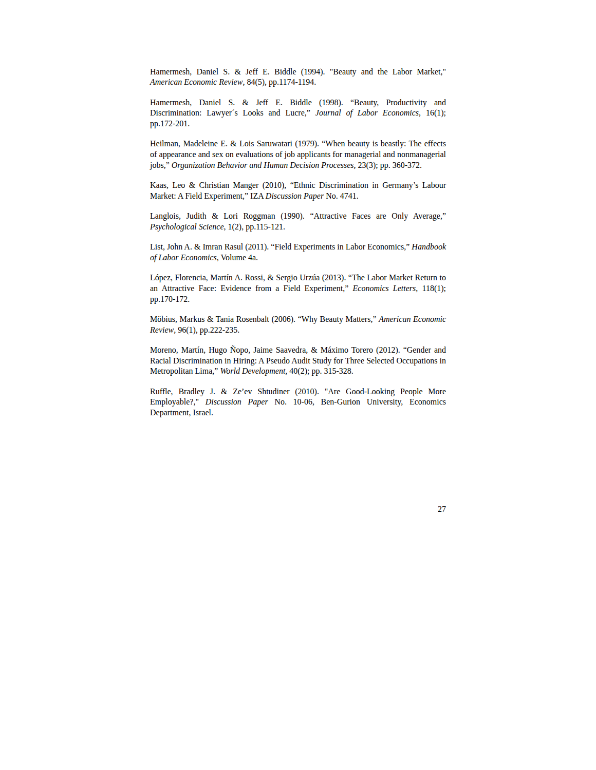Hamermesh, Daniel S. & Jeff E. Biddle (1994). "Beauty and the Labor Market," American Economic Review, 84(5), pp.1174-1194.
Hamermesh, Daniel S. & Jeff E. Biddle (1998). “Beauty, Productivity and Discrimination: Lawyer´s Looks and Lucre,” Journal of Labor Economics, 16(1); pp.172-201.
Heilman, Madeleine E. & Lois Saruwatari (1979). “When beauty is beastly: The effects of appearance and sex on evaluations of job applicants for managerial and nonmanagerial jobs,” Organization Behavior and Human Decision Processes, 23(3); pp. 360-372.
Kaas, Leo & Christian Manger (2010), “Ethnic Discrimination in Germany’s Labour Market: A Field Experiment,” IZA Discussion Paper No. 4741.
Langlois, Judith & Lori Roggman (1990). “Attractive Faces are Only Average,” Psychological Science, 1(2), pp.115-121.
List, John A. & Imran Rasul (2011). “Field Experiments in Labor Economics,” Handbook of Labor Economics, Volume 4a.
López, Florencia, Martín A. Rossi, & Sergio Urzúa (2013). “The Labor Market Return to an Attractive Face: Evidence from a Field Experiment,” Economics Letters, 118(1); pp.170-172.
Möbius, Markus & Tania Rosenbalt (2006). “Why Beauty Matters,” American Economic Review, 96(1), pp.222-235.
Moreno, Martín, Hugo Ñopo, Jaime Saavedra, & Máximo Torero (2012). “Gender and Racial Discrimination in Hiring: A Pseudo Audit Study for Three Selected Occupations in Metropolitan Lima,” World Development, 40(2); pp. 315-328.
Ruffle, Bradley J. & Ze’ev Shtudiner (2010). "Are Good-Looking People More Employable?," Discussion Paper No. 10-06, Ben-Gurion University, Economics Department, Israel.
27